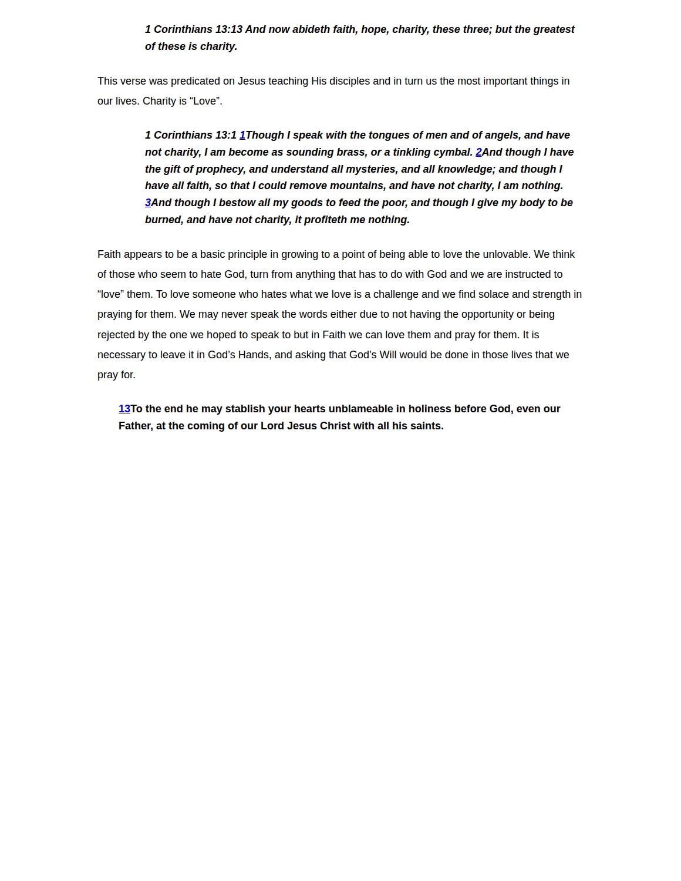1 Corinthians 13:13 And now abideth faith, hope, charity, these three; but the greatest of these is charity.
This verse was predicated on Jesus teaching His disciples and in turn us the most important things in our lives. Charity is “Love”.
1 Corinthians 13:1 1 Though I speak with the tongues of men and of angels, and have not charity, I am become as sounding brass, or a tinkling cymbal. 2 And though I have the gift of prophecy, and understand all mysteries, and all knowledge; and though I have all faith, so that I could remove mountains, and have not charity, I am nothing. 3 And though I bestow all my goods to feed the poor, and though I give my body to be burned, and have not charity, it profiteth me nothing.
Faith appears to be a basic principle in growing to a point of being able to love the unlovable. We think of those who seem to hate God, turn from anything that has to do with God and we are instructed to “love” them. To love someone who hates what we love is a challenge and we find solace and strength in praying for them. We may never speak the words either due to not having the opportunity or being rejected by the one we hoped to speak to but in Faith we can love them and pray for them. It is necessary to leave it in God’s Hands, and asking that God’s Will would be done in those lives that we pray for.
13 To the end he may stablish your hearts unblameable in holiness before God, even our Father, at the coming of our Lord Jesus Christ with all his saints.